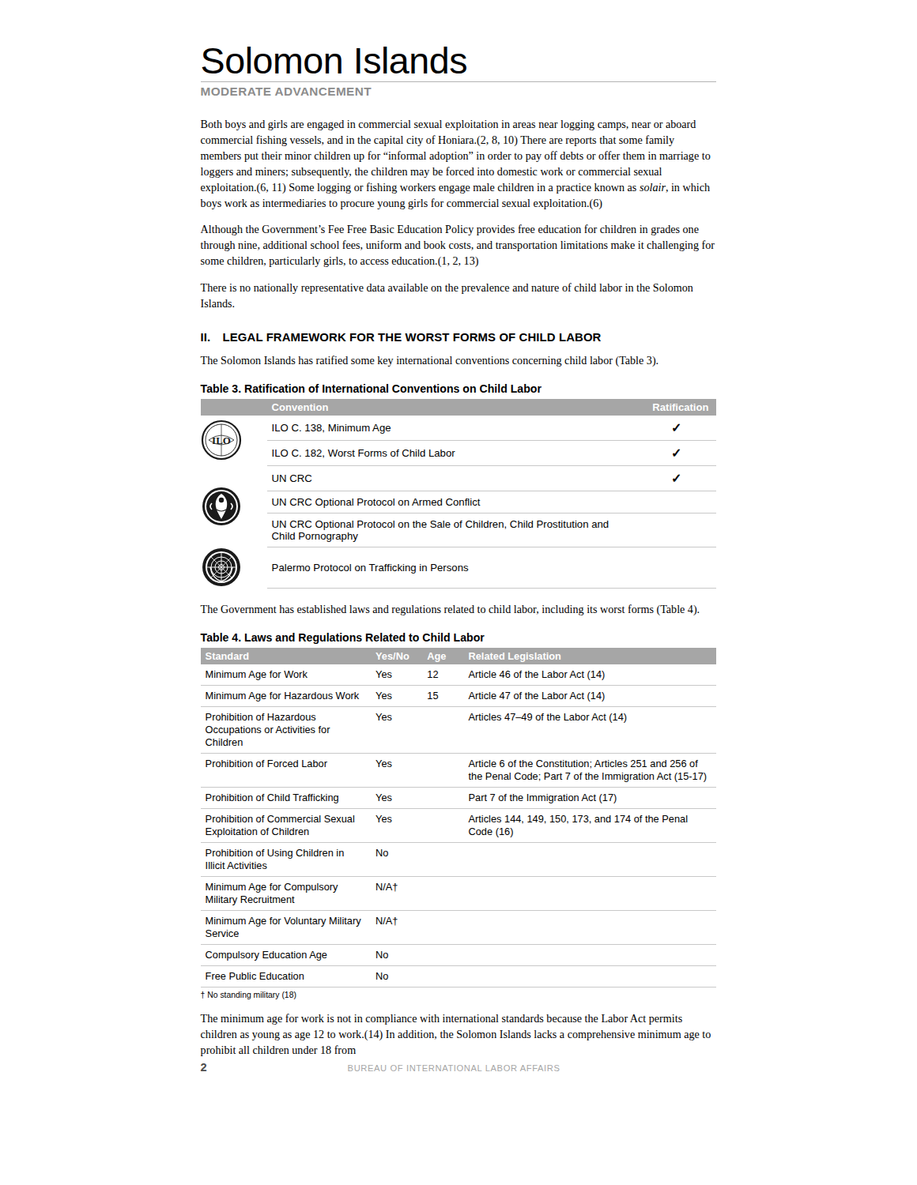Solomon Islands
MODERATE ADVANCEMENT
Both boys and girls are engaged in commercial sexual exploitation in areas near logging camps, near or aboard commercial fishing vessels, and in the capital city of Honiara.(2, 8, 10) There are reports that some family members put their minor children up for “informal adoption” in order to pay off debts or offer them in marriage to loggers and miners; subsequently, the children may be forced into domestic work or commercial sexual exploitation.(6, 11) Some logging or fishing workers engage male children in a practice known as solair, in which boys work as intermediaries to procure young girls for commercial sexual exploitation.(6)
Although the Government’s Fee Free Basic Education Policy provides free education for children in grades one through nine, additional school fees, uniform and book costs, and transportation limitations make it challenging for some children, particularly girls, to access education.(1, 2, 13)
There is no nationally representative data available on the prevalence and nature of child labor in the Solomon Islands.
II. LEGAL FRAMEWORK FOR THE WORST FORMS OF CHILD LABOR
The Solomon Islands has ratified some key international conventions concerning child labor (Table 3).
Table 3. Ratification of International Conventions on Child Labor
| | Convention | Ratification |
| --- | --- | --- |
| ILO | ILO C. 138, Minimum Age | ✓ |
| ILO C. 182, Worst Forms of Child Labor | ✓ |
| | UN CRC | ✓ |
| UN CRC Optional Protocol on Armed Conflict | |
| UN CRC Optional Protocol on the Sale of Children, Child Prostitution and Child Pornography | |
| | Palermo Protocol on Trafficking in Persons | |
The Government has established laws and regulations related to child labor, including its worst forms (Table 4).
Table 4. Laws and Regulations Related to Child Labor
| Standard | Yes/No | Age | Related Legislation |
| --- | --- | --- | --- |
| Minimum Age for Work | Yes | 12 | Article 46 of the Labor Act (14) |
| Minimum Age for Hazardous Work | Yes | 15 | Article 47 of the Labor Act (14) |
| Prohibition of Hazardous Occupations or Activities for Children | Yes | | Articles 47–49 of the Labor Act (14) |
| Prohibition of Forced Labor | Yes | | Article 6 of the Constitution; Articles 251 and 256 of the Penal Code; Part 7 of the Immigration Act (15-17) |
| Prohibition of Child Trafficking | Yes | | Part 7 of the Immigration Act (17) |
| Prohibition of Commercial Sexual Exploitation of Children | Yes | | Articles 144, 149, 150, 173, and 174 of the Penal Code (16) |
| Prohibition of Using Children in Illicit Activities | No | | |
| Minimum Age for Compulsory Military Recruitment | N/A† | | |
| Minimum Age for Voluntary Military Service | N/A† | | |
| Compulsory Education Age | No | | |
| Free Public Education | No | | |
† No standing military (18)
The minimum age for work is not in compliance with international standards because the Labor Act permits children as young as age 12 to work.(14) In addition, the Solomon Islands lacks a comprehensive minimum age to prohibit all children under 18 from
2
BUREAU OF INTERNATIONAL LABOR AFFAIRS